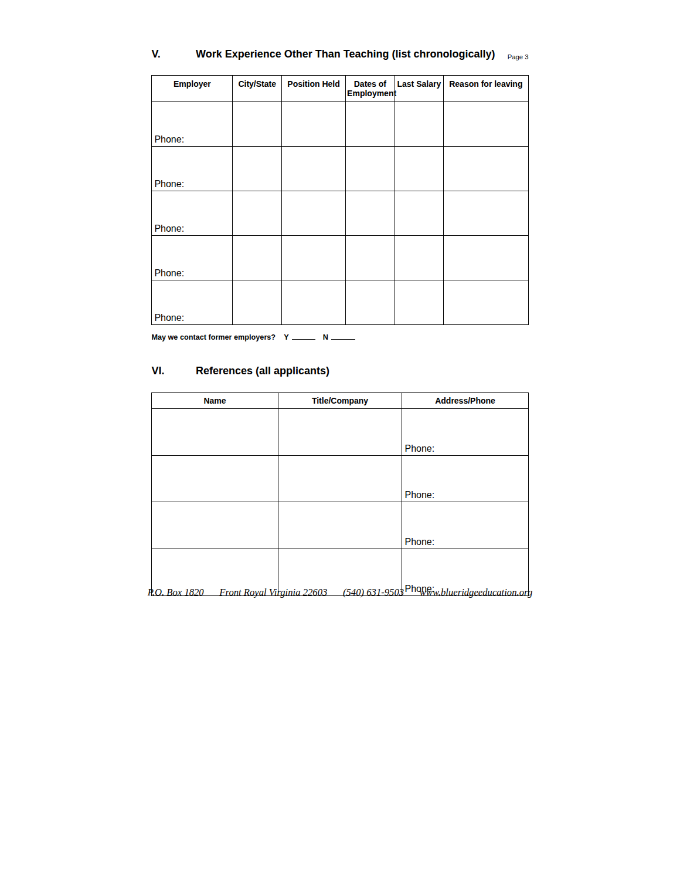V.
Work Experience Other Than Teaching (list chronologically)
Page 3
| Employer | City/State | Position Held | Dates of Employment | Last Salary | Reason for leaving |
| --- | --- | --- | --- | --- | --- |
| Phone: | | | | | |
| Phone: | | | | | |
| Phone: | | | | | |
| Phone: | | | | | |
| Phone: | | | | | |
May we contact former employers? Y N
VI.
References (all applicants)
| Name | Title/Company | Address/Phone |
| --- | --- | --- |
| | | Phone: |
| | | Phone: |
| | | Phone: |
| | | Phone: |
P.O. Box 1820 Front Royal Virginia 22603 (540) 631-9503 www.blueridgeeducation.org